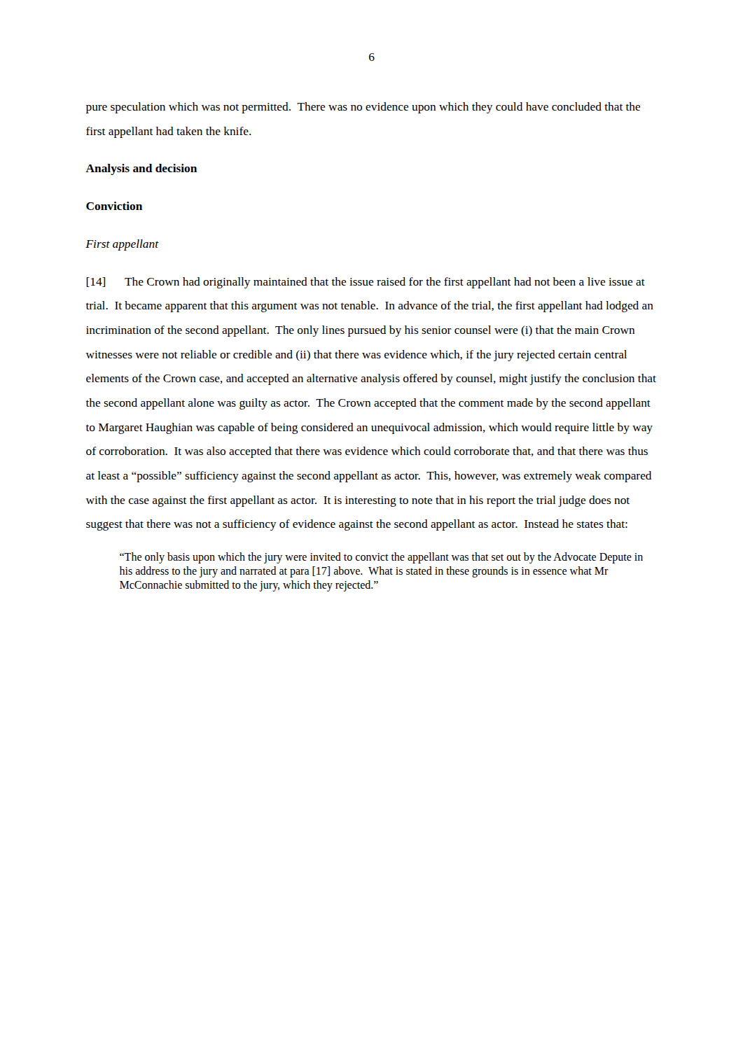6
pure speculation which was not permitted. There was no evidence upon which they could have concluded that the first appellant had taken the knife.
Analysis and decision
Conviction
First appellant
[14] The Crown had originally maintained that the issue raised for the first appellant had not been a live issue at trial. It became apparent that this argument was not tenable. In advance of the trial, the first appellant had lodged an incrimination of the second appellant. The only lines pursued by his senior counsel were (i) that the main Crown witnesses were not reliable or credible and (ii) that there was evidence which, if the jury rejected certain central elements of the Crown case, and accepted an alternative analysis offered by counsel, might justify the conclusion that the second appellant alone was guilty as actor. The Crown accepted that the comment made by the second appellant to Margaret Haughian was capable of being considered an unequivocal admission, which would require little by way of corroboration. It was also accepted that there was evidence which could corroborate that, and that there was thus at least a “possible” sufficiency against the second appellant as actor. This, however, was extremely weak compared with the case against the first appellant as actor. It is interesting to note that in his report the trial judge does not suggest that there was not a sufficiency of evidence against the second appellant as actor. Instead he states that:
“The only basis upon which the jury were invited to convict the appellant was that set out by the Advocate Depute in his address to the jury and narrated at para [17] above. What is stated in these grounds is in essence what Mr McConnachie submitted to the jury, which they rejected.”